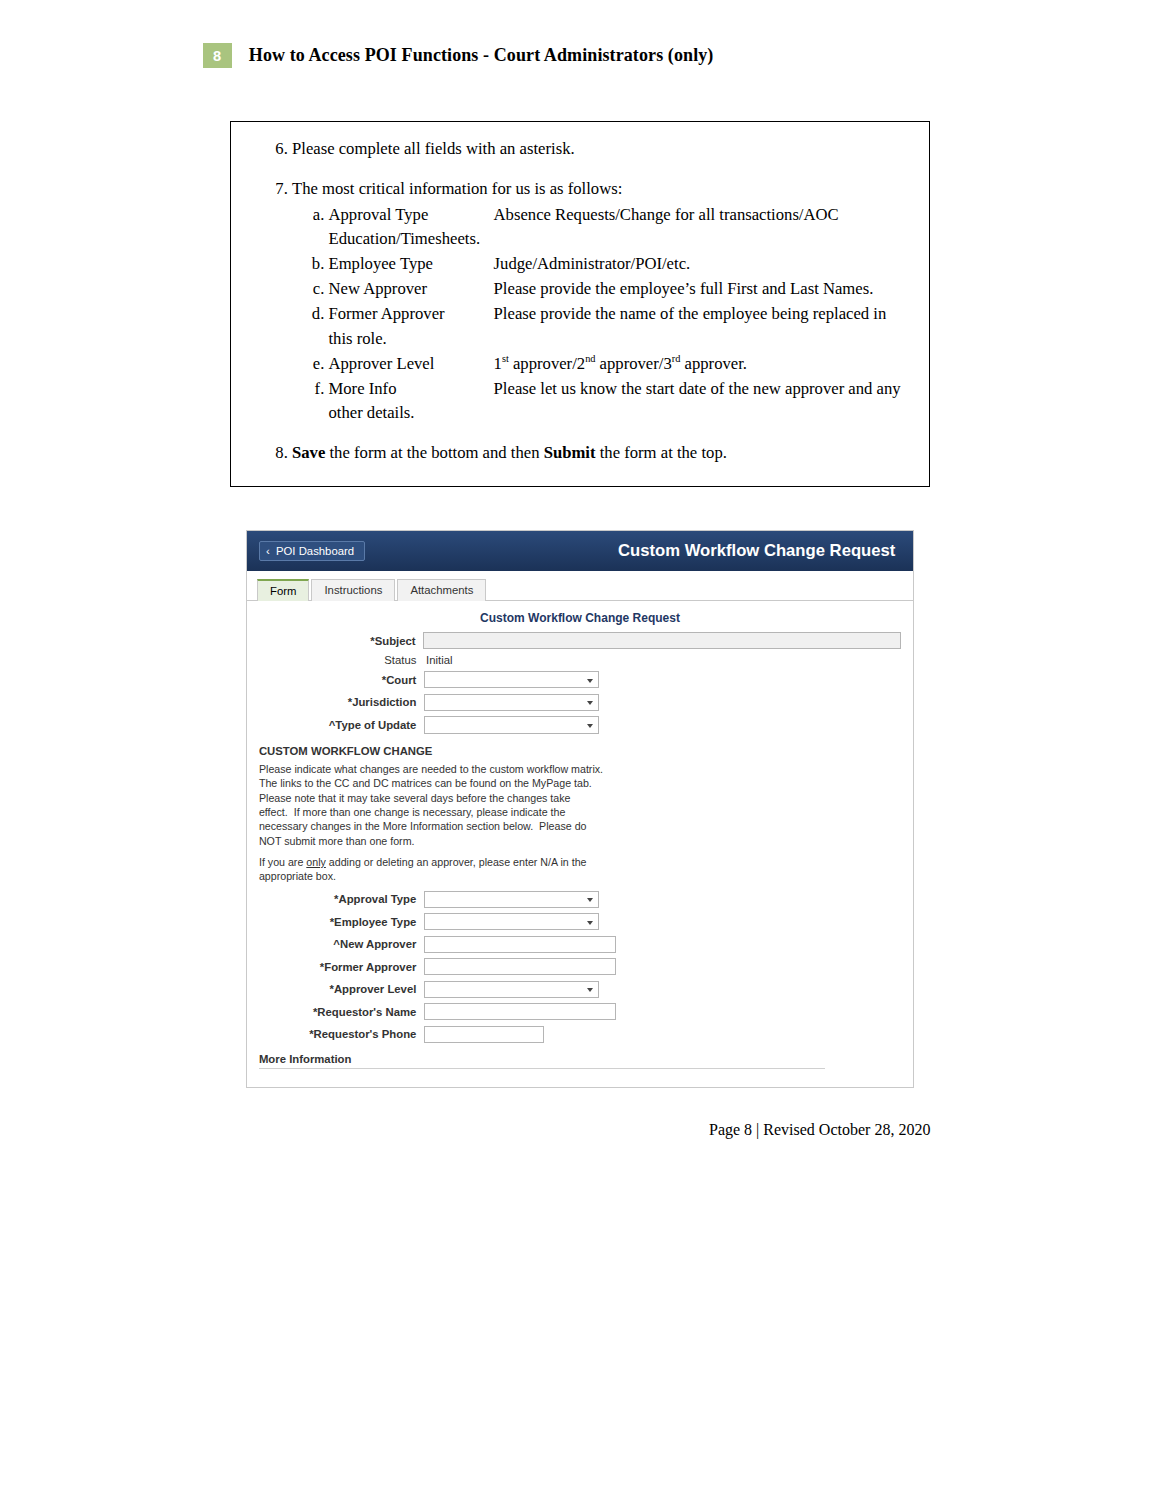8
How to Access POI Functions - Court Administrators (only)
Please complete all fields with an asterisk.
The most critical information for us is as follows:
Approval Type Absence Requests/Change for all transactions/AOC Education/Timesheets.
Employee Type Judge/Administrator/POI/etc.
New Approver Please provide the employee’s full First and Last Names.
Former Approver Please provide the name of the employee being replaced in this role.
Approver Level1st approver/2nd approver/3rd approver.
More Info Please let us know the start date of the new approver and any other details.
Save the form at the bottom and then Submit the form at the top.
‹ POI Dashboard
Custom Workflow Change Request
Form
Instructions
Attachments
Custom Workflow Change Request
*Subject
Status
Initial
*Court
*Jurisdiction
^Type of Update
CUSTOM WORKFLOW CHANGE
Please indicate what changes are needed to the custom workflow matrix. The links to the CC and DC matrices can be found on the MyPage tab. Please note that it may take several days before the changes take effect. If more than one change is necessary, please indicate the necessary changes in the More Information section below. Please do NOT submit more than one form.
If you are only adding or deleting an approver, please enter N/A in the appropriate box.
*Approval Type
*Employee Type
^New Approver
*Former Approver
*Approver Level
*Requestor's Name
*Requestor's Phone
More Information
Page 8 | Revised October 28, 2020